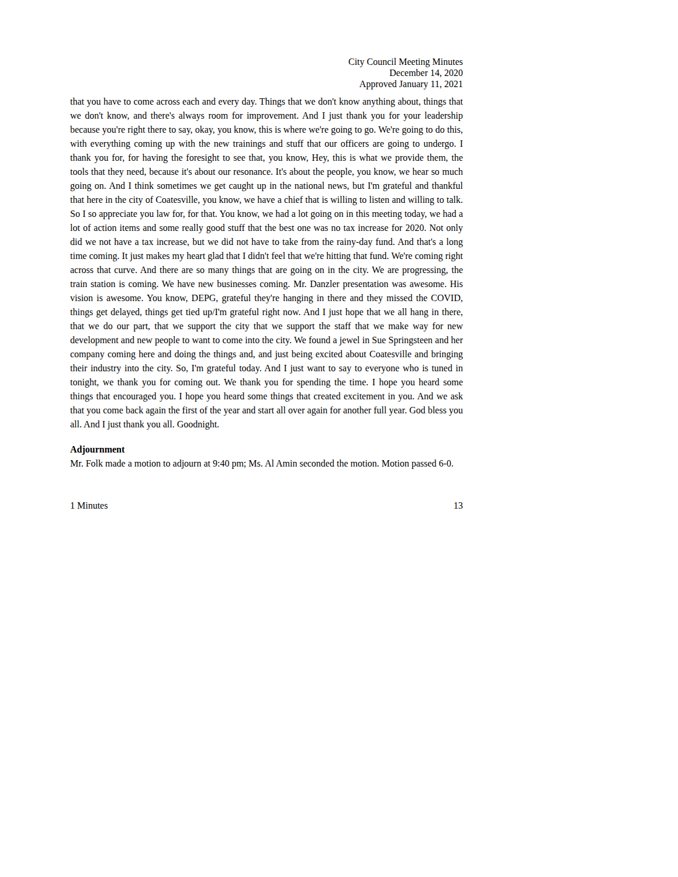City Council Meeting Minutes
December 14, 2020
Approved January 11, 2021
that you have to come across each and every day. Things that we don't know anything about, things that we don't know, and there's always room for improvement. And I just thank you for your leadership because you're right there to say, okay, you know, this is where we're going to go. We're going to do this, with everything coming up with the new trainings and stuff that our officers are going to undergo. I thank you for, for having the foresight to see that, you know, Hey, this is what we provide them, the tools that they need, because it's about our resonance. It's about the people, you know, we hear so much going on. And I think sometimes we get caught up in the national news, but I'm grateful and thankful that here in the city of Coatesville, you know, we have a chief that is willing to listen and willing to talk. So I so appreciate you law for, for that. You know, we had a lot going on in this meeting today, we had a lot of action items and some really good stuff that the best one was no tax increase for 2020. Not only did we not have a tax increase, but we did not have to take from the rainy-day fund. And that's a long time coming. It just makes my heart glad that I didn't feel that we're hitting that fund. We're coming right across that curve. And there are so many things that are going on in the city. We are progressing, the train station is coming. We have new businesses coming. Mr. Danzler presentation was awesome. His vision is awesome. You know, DEPG, grateful they're hanging in there and they missed the COVID, things get delayed, things get tied up/I'm grateful right now. And I just hope that we all hang in there, that we do our part, that we support the city that we support the staff that we make way for new development and new people to want to come into the city. We found a jewel in Sue Springsteen and her company coming here and doing the things and, and just being excited about Coatesville and bringing their industry into the city. So, I'm grateful today. And I just want to say to everyone who is tuned in tonight, we thank you for coming out. We thank you for spending the time. I hope you heard some things that encouraged you. I hope you heard some things that created excitement in you. And we ask that you come back again the first of the year and start all over again for another full year. God bless you all. And I just thank you all. Goodnight.
Adjournment
Mr. Folk made a motion to adjourn at 9:40 pm; Ms. Al Amin seconded the motion. Motion passed 6-0.
1 Minutes 13